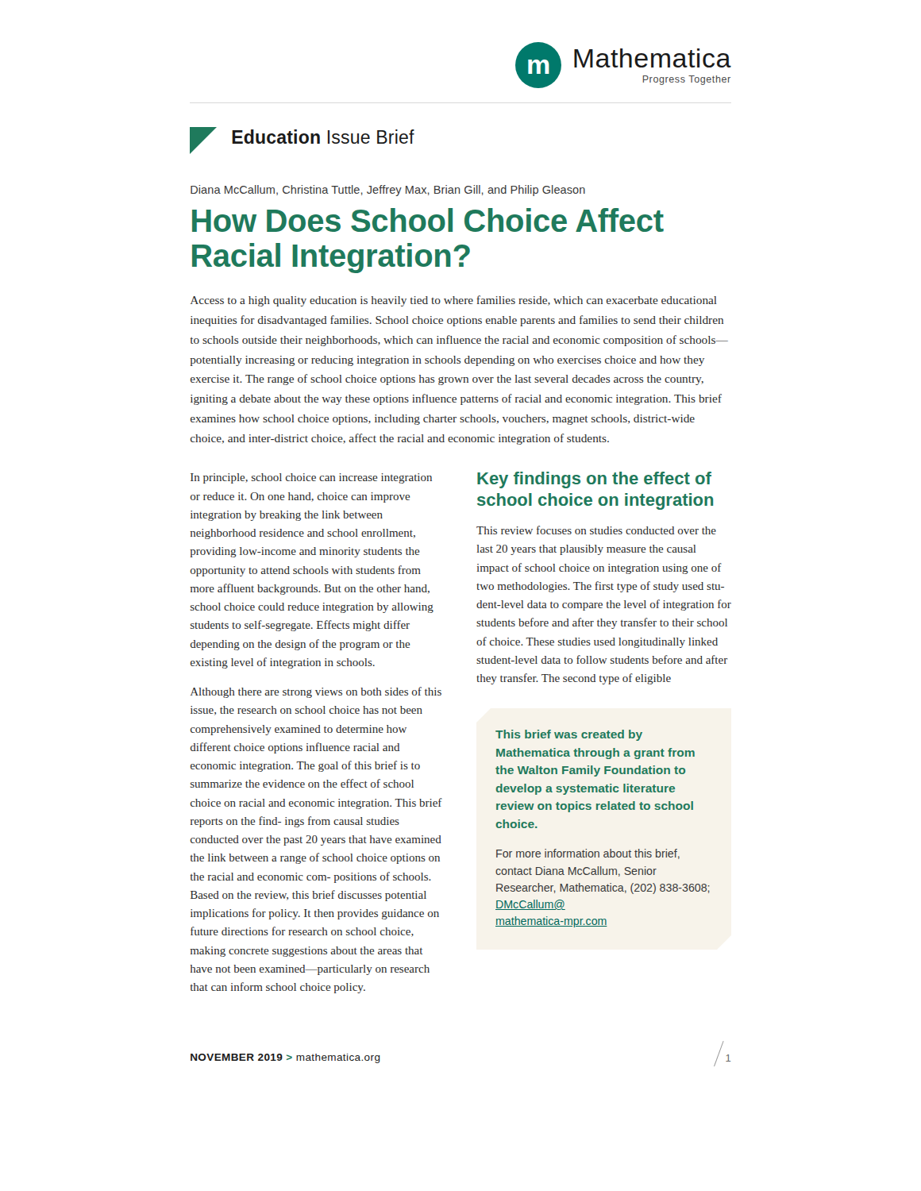m
Mathematica Progress Together
Education Issue Brief
Diana McCallum, Christina Tuttle, Jeffrey Max, Brian Gill, and Philip Gleason
How Does School Choice Affect
Racial Integration?
Access to a high quality education is heavily tied to where families reside, which can exacerbate educational inequities for disadvantaged families. School choice options enable parents and families to send their children to schools outside their neighborhoods, which can influence the racial and economic composition of schools— potentially increasing or reducing integration in schools depending on who exercises choice and how they exercise it. The range of school choice options has grown over the last several decades across the country, igniting a debate about the way these options influence patterns of racial and economic integration. This brief examines how school choice options, including charter schools, vouchers, magnet schools, district-wide choice, and inter-district choice, affect the racial and economic integration of students.
In principle, school choice can increase integration or reduce it. On one hand, choice can improve integration by breaking the link between neighborhood residence and school enrollment, providing low-income and minority students the opportunity to attend schools with students from more affluent backgrounds. But on the other hand, school choice could reduce integration by allowing students to self-segregate. Effects might differ depending on the design of the program or the existing level of integration in schools.
Although there are strong views on both sides of this issue, the research on school choice has not been comprehensively examined to determine how different choice options influence racial and economic integration. The goal of this brief is to summarize the evidence on the effect of school choice on racial and economic integration. This brief reports on the find- ings from causal studies conducted over the past 20 years that have examined the link between a range of school choice options on the racial and economic com- positions of schools. Based on the review, this brief discusses potential implications for policy. It then provides guidance on future directions for research on school choice, making concrete suggestions about the areas that have not been examined—particularly on research that can inform school choice policy.
Key findings on the effect of
school choice on integration
This review focuses on studies conducted over the last 20 years that plausibly measure the causal impact of school choice on integration using one of two methodologies. The first type of study used stu- dent-level data to compare the level of integration for students before and after they transfer to their school of choice. These studies used longitudinally linked student-level data to follow students before and after they transfer. The second type of eligible
This brief was created by Mathematica through a grant from the Walton Family Foundation to develop a systematic literature review on topics related to school choice.
For more information about this brief, contact Diana McCallum, Senior Researcher, Mathematica, (202) 838-3608; DMcCallum@
mathematica-mpr.com
NOVEMBER 2019 > mathematica.org
1